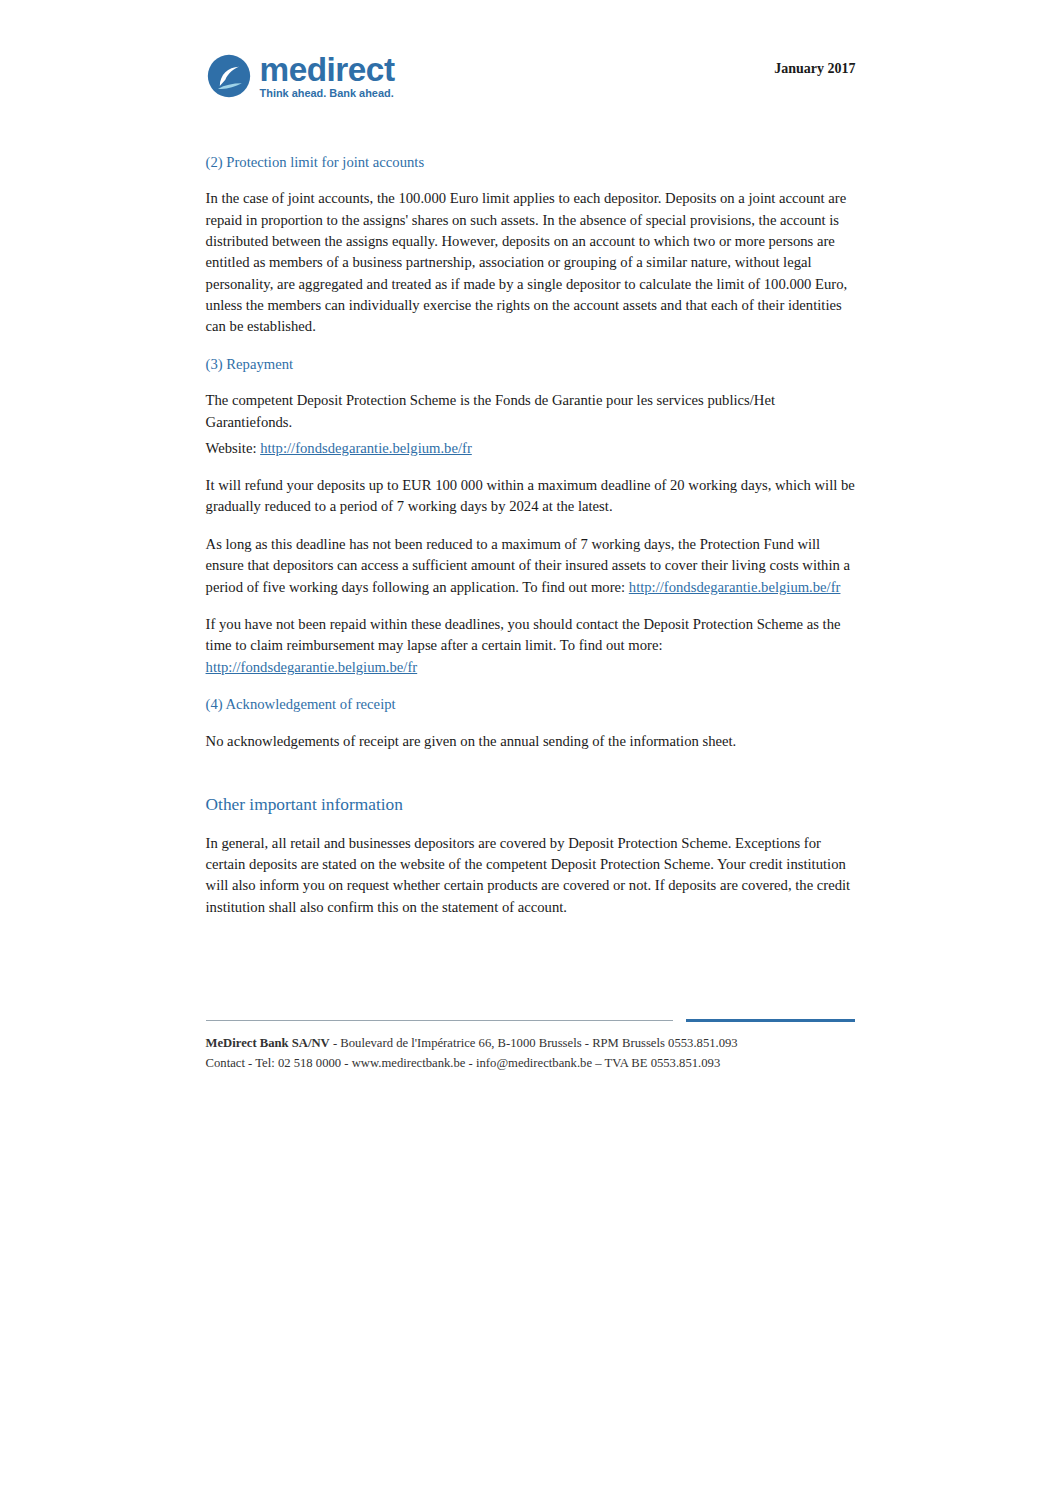medirect
Think ahead. Bank ahead.
January 2017
(2) Protection limit for joint accounts
In the case of joint accounts, the 100.000 Euro limit applies to each depositor. Deposits on a joint account are repaid in proportion to the assigns' shares on such assets. In the absence of special provisions, the account is distributed between the assigns equally. However, deposits on an account to which two or more persons are entitled as members of a business partnership, association or grouping of a similar nature, without legal personality, are aggregated and treated as if made by a single depositor to calculate the limit of 100.000 Euro, unless the members can individually exercise the rights on the account assets and that each of their identities can be established.
(3) Repayment
The competent Deposit Protection Scheme is the Fonds de Garantie pour les services publics/Het Garantiefonds.
Website: http://fondsdegarantie.belgium.be/fr
It will refund your deposits up to EUR 100 000 within a maximum deadline of 20 working days, which will be gradually reduced to a period of 7 working days by 2024 at the latest.
As long as this deadline has not been reduced to a maximum of 7 working days, the Protection Fund will ensure that depositors can access a sufficient amount of their insured assets to cover their living costs within a period of five working days following an application. To find out more: http://fondsdegarantie.belgium.be/fr
If you have not been repaid within these deadlines, you should contact the Deposit Protection Scheme as the time to claim reimbursement may lapse after a certain limit. To find out more: http://fondsdegarantie.belgium.be/fr
(4) Acknowledgement of receipt
No acknowledgements of receipt are given on the annual sending of the information sheet.
Other important information
In general, all retail and businesses depositors are covered by Deposit Protection Scheme. Exceptions for certain deposits are stated on the website of the competent Deposit Protection Scheme. Your credit institution will also inform you on request whether certain products are covered or not. If deposits are covered, the credit institution shall also confirm this on the statement of account.
MeDirect Bank SA/NV - Boulevard de l'Impératrice 66, B-1000 Brussels - RPM Brussels 0553.851.093
Contact - Tel: 02 518 0000 - www.medirectbank.be - info@medirectbank.be – TVA BE 0553.851.093